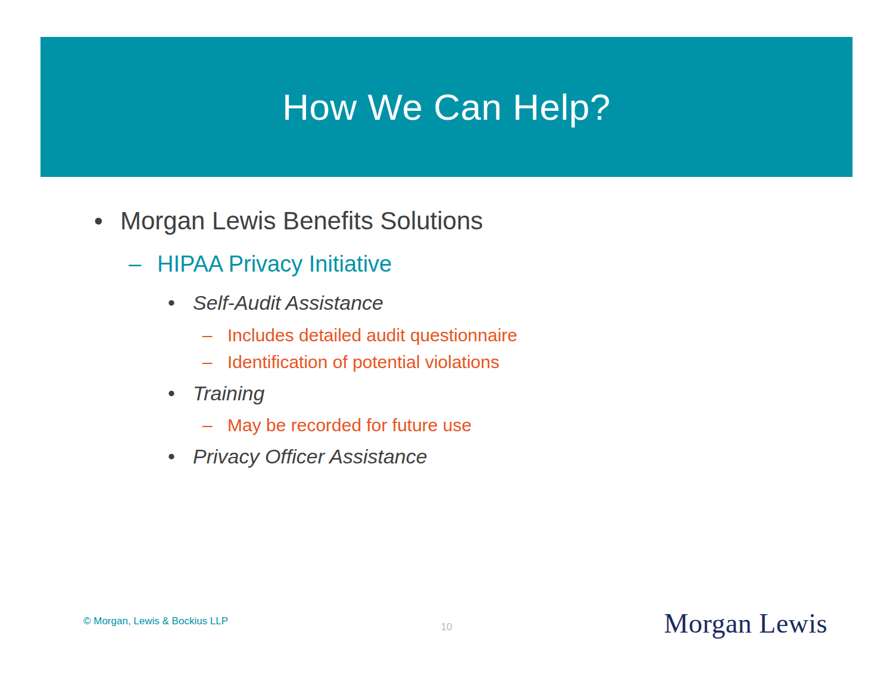How We Can Help?
Morgan Lewis Benefits Solutions
HIPAA Privacy Initiative
Self-Audit Assistance
Includes detailed audit questionnaire
Identification of potential violations
Training
May be recorded for future use
Privacy Officer Assistance
© Morgan, Lewis & Bockius LLP
10
Morgan Lewis